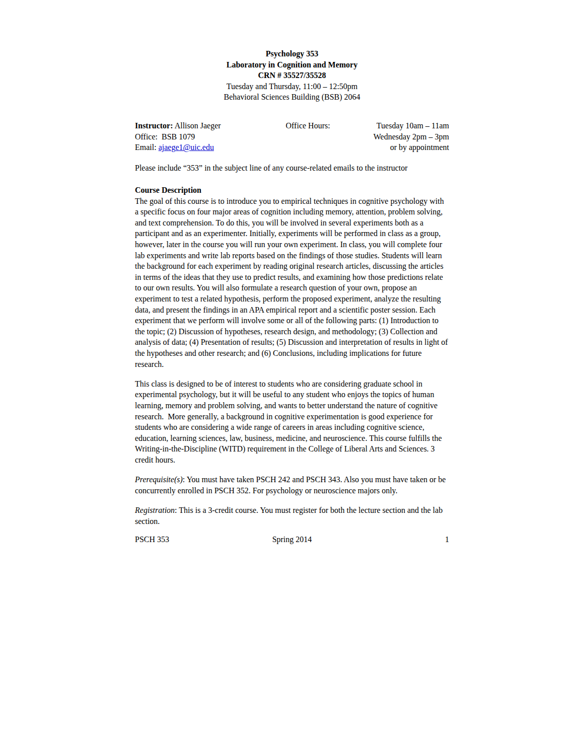Psychology 353 Laboratory in Cognition and Memory CRN # 35527/35528 Tuesday and Thursday, 11:00 – 12:50pm Behavioral Sciences Building (BSB) 2064
| Instructor: Allison Jaeger | Office Hours: | Tuesday 10am – 11am |
| Office: BSB 1079 | | Wednesday 2pm – 3pm |
| Email: ajaege1@uic.edu | | or by appointment |
Please include “353” in the subject line of any course-related emails to the instructor
Course Description
The goal of this course is to introduce you to empirical techniques in cognitive psychology with a specific focus on four major areas of cognition including memory, attention, problem solving, and text comprehension. To do this, you will be involved in several experiments both as a participant and as an experimenter. Initially, experiments will be performed in class as a group, however, later in the course you will run your own experiment. In class, you will complete four lab experiments and write lab reports based on the findings of those studies. Students will learn the background for each experiment by reading original research articles, discussing the articles in terms of the ideas that they use to predict results, and examining how those predictions relate to our own results. You will also formulate a research question of your own, propose an experiment to test a related hypothesis, perform the proposed experiment, analyze the resulting data, and present the findings in an APA empirical report and a scientific poster session. Each experiment that we perform will involve some or all of the following parts: (1) Introduction to the topic; (2) Discussion of hypotheses, research design, and methodology; (3) Collection and analysis of data; (4) Presentation of results; (5) Discussion and interpretation of results in light of the hypotheses and other research; and (6) Conclusions, including implications for future research.
This class is designed to be of interest to students who are considering graduate school in experimental psychology, but it will be useful to any student who enjoys the topics of human learning, memory and problem solving, and wants to better understand the nature of cognitive research. More generally, a background in cognitive experimentation is good experience for students who are considering a wide range of careers in areas including cognitive science, education, learning sciences, law, business, medicine, and neuroscience. This course fulfills the Writing-in-the-Discipline (WITD) requirement in the College of Liberal Arts and Sciences. 3 credit hours.
Prerequisite(s): You must have taken PSCH 242 and PSCH 343. Also you must have taken or be concurrently enrolled in PSCH 352. For psychology or neuroscience majors only.
Registration: This is a 3-credit course. You must register for both the lecture section and the lab section.
| PSCH 353 | Spring 2014 | 1 |